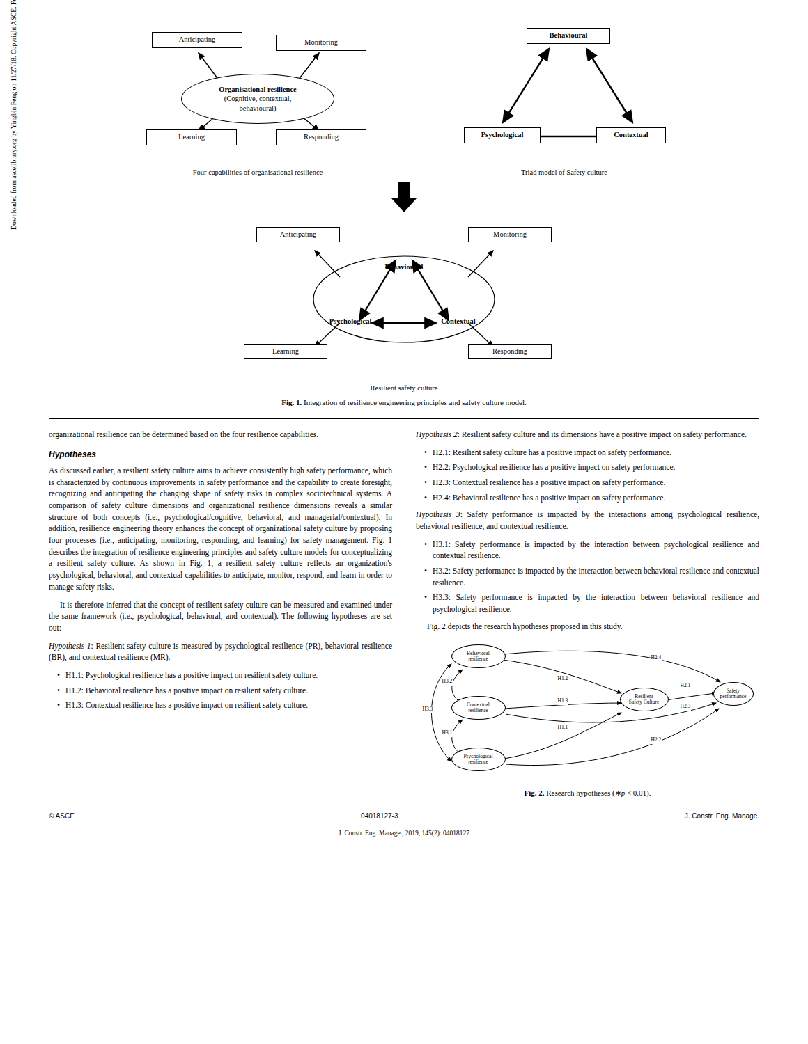Downloaded from ascelibrary.org by Yingbin Feng on 11/27/18. Copyright ASCE. For personal use only; all rights reserved.
Anticipating
Monitoring
Organisational resilience
(Cognitive, contextual,
behavioural)
Learning
Responding
Behavioural
Psychological
Contextual
Four capabilities of organisational resilience
Triad model of Safety culture
Anticipating
Monitoring
Behavioural
Psychological
Contextual
Learning
Responding
Resilient safety culture
Fig. 1. Integration of resilience engineering principles and safety culture model.
organizational resilience can be determined based on the four resilience capabilities.
Hypotheses
As discussed earlier, a resilient safety culture aims to achieve consistently high safety performance, which is characterized by continuous improvements in safety performance and the capability to create foresight, recognizing and anticipating the changing shape of safety risks in complex sociotechnical systems. A comparison of safety culture dimensions and organizational resilience dimensions reveals a similar structure of both concepts (i.e., psychological/cognitive, behavioral, and managerial/contextual). In addition, resilience engineering theory enhances the concept of organizational safety culture by proposing four processes (i.e., anticipating, monitoring, responding, and learning) for safety management. Fig. 1 describes the integration of resilience engineering principles and safety culture models for conceptualizing a resilient safety culture. As shown in Fig. 1, a resilient safety culture reflects an organization's psychological, behavioral, and contextual capabilities to anticipate, monitor, respond, and learn in order to manage safety risks.
It is therefore inferred that the concept of resilient safety culture can be measured and examined under the same framework (i.e., psychological, behavioral, and contextual). The following hypotheses are set out:
Hypothesis 1: Resilient safety culture is measured by psychological resilience (PR), behavioral resilience (BR), and contextual resilience (MR).
H1.1: Psychological resilience has a positive impact on resilient safety culture.
H1.2: Behavioral resilience has a positive impact on resilient safety culture.
H1.3: Contextual resilience has a positive impact on resilient safety culture.
Hypothesis 2: Resilient safety culture and its dimensions have a positive impact on safety performance.
H2.1: Resilient safety culture has a positive impact on safety performance.
H2.2: Psychological resilience has a positive impact on safety performance.
H2.3: Contextual resilience has a positive impact on safety performance.
H2.4: Behavioral resilience has a positive impact on safety performance.
Hypothesis 3: Safety performance is impacted by the interactions among psychological resilience, behavioral resilience, and contextual resilience.
H3.1: Safety performance is impacted by the interaction between psychological resilience and contextual resilience.
H3.2: Safety performance is impacted by the interaction between behavioral resilience and contextual resilience.
H3.3: Safety performance is impacted by the interaction between behavioral resilience and psychological resilience.
Fig. 2 depicts the research hypotheses proposed in this study.
Behavioral
resilience
Contextual
resilience
Psychological
resilience
Resilient
Safety Culture
Safety
performance
H3.2
H3.1
H3.3
H1.2
H1.3
H1.1
H2.1
H2.3
H2.4
H2.2
Fig. 2. Research hypotheses (∗p < 0.01).
© ASCE
04018127-3
J. Constr. Eng. Manage.
J. Constr. Eng. Manage., 2019, 145(2): 04018127